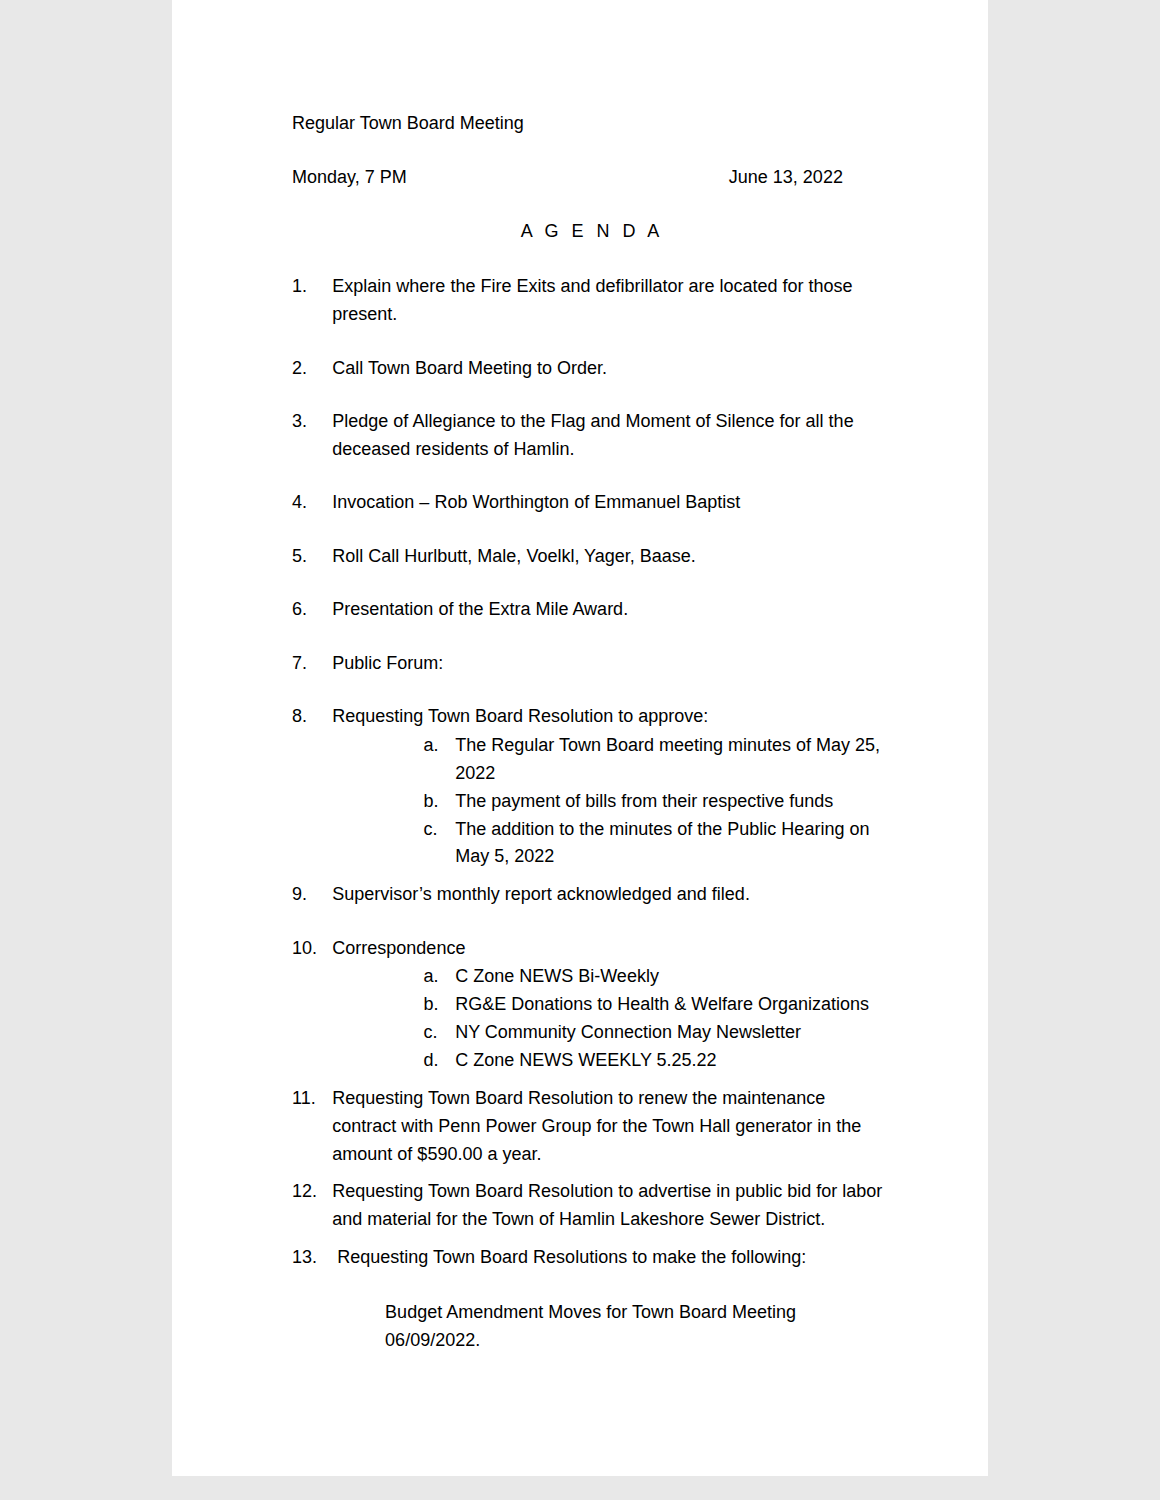Regular Town Board Meeting
Monday, 7 PM June 13, 2022
A G E N D A
Explain where the Fire Exits and defibrillator are located for those present.
Call Town Board Meeting to Order.
Pledge of Allegiance to the Flag and Moment of Silence for all the deceased residents of Hamlin.
Invocation – Rob Worthington of Emmanuel Baptist
Roll Call Hurlbutt, Male, Voelkl, Yager, Baase.
Presentation of the Extra Mile Award.
Public Forum:
Requesting Town Board Resolution to approve:
The Regular Town Board meeting minutes of May 25, 2022
The payment of bills from their respective funds
The addition to the minutes of the Public Hearing on May 5, 2022
Supervisor’s monthly report acknowledged and filed.
Correspondence
C Zone NEWS Bi-Weekly
RG&E Donations to Health & Welfare Organizations
NY Community Connection May Newsletter
C Zone NEWS WEEKLY 5.25.22
Requesting Town Board Resolution to renew the maintenance contract with Penn Power Group for the Town Hall generator in the amount of $590.00 a year.
Requesting Town Board Resolution to advertise in public bid for labor and material for the Town of Hamlin Lakeshore Sewer District.
Requesting Town Board Resolutions to make the following:
Budget Amendment Moves for Town Board Meeting 06/09/2022.